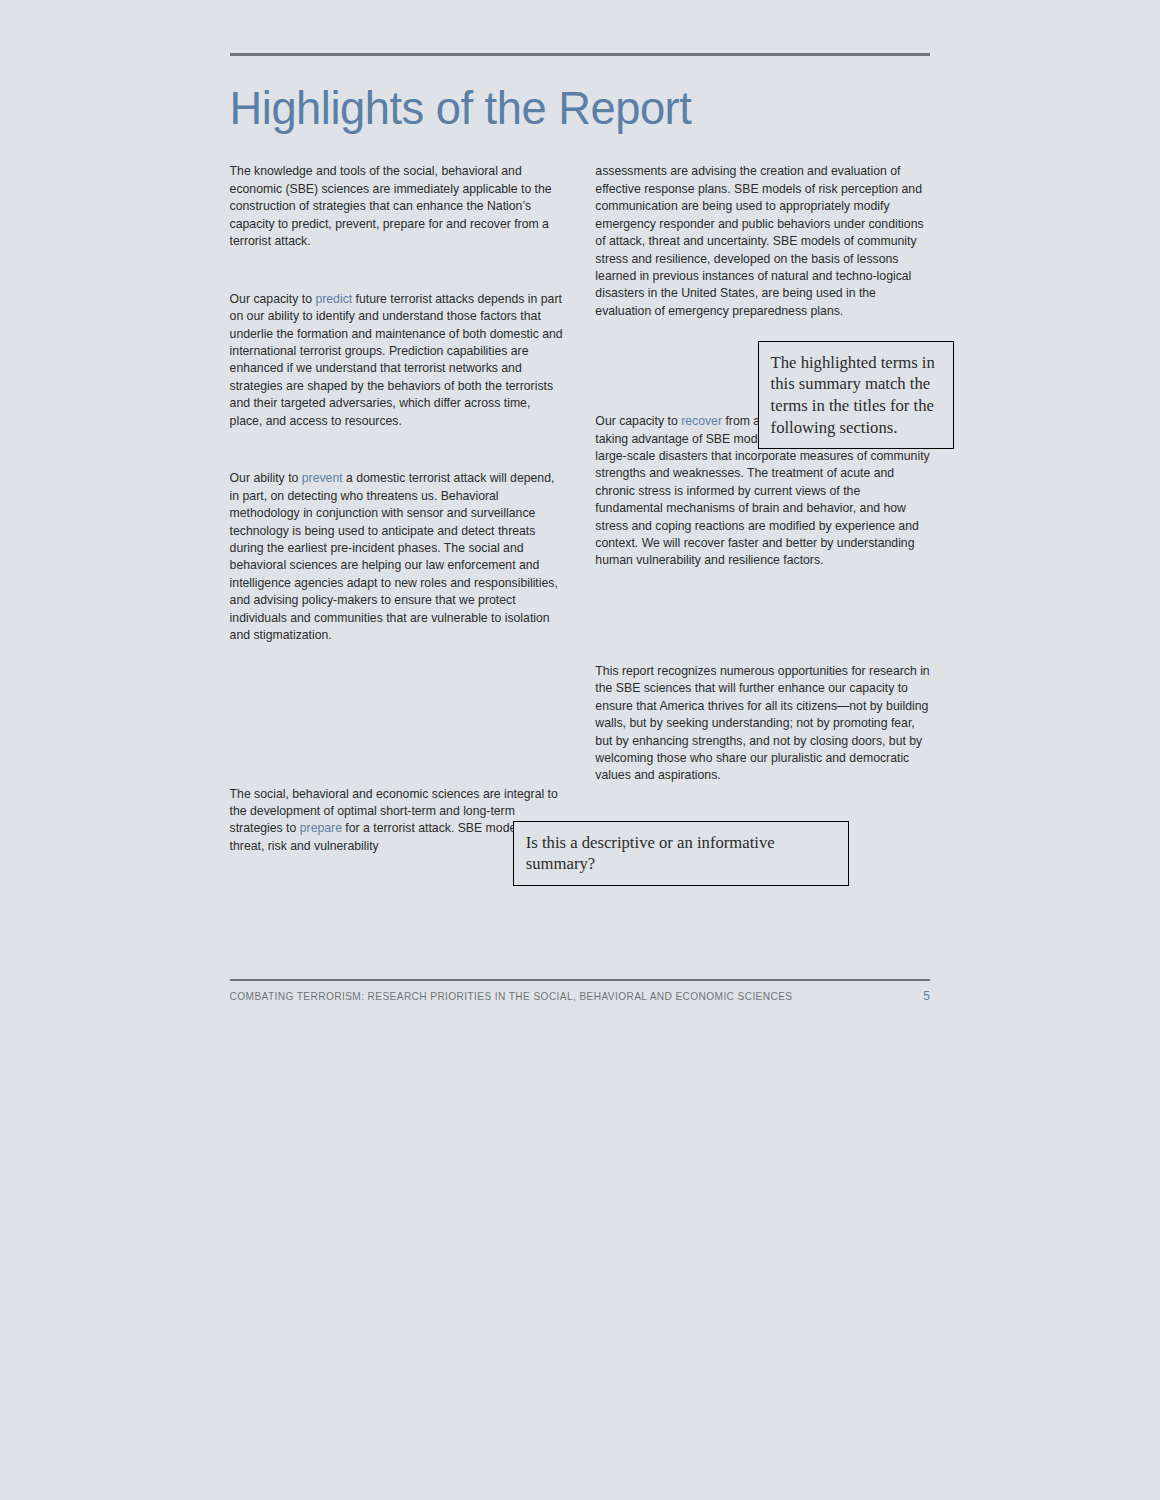Highlights of the Report
The knowledge and tools of the social, behavioral and economic (SBE) sciences are immediately applicable to the construction of strategies that can enhance the Nation’s capacity to predict, prevent, prepare for and recover from a terrorist attack.
Our capacity to predict future terrorist attacks depends in part on our ability to identify and understand those factors that underlie the formation and maintenance of both domestic and international terrorist groups. Prediction capabilities are enhanced if we understand that terrorist networks and strategies are shaped by the behaviors of both the terrorists and their targeted adversaries, which differ across time, place, and access to resources.
Our ability to prevent a domestic terrorist attack will depend, in part, on detecting who threatens us. Behavioral methodology in conjunction with sensor and surveillance technology is being used to anticipate and detect threats during the earliest pre-incident phases. The social and behavioral sciences are helping our law enforcement and intelligence agencies adapt to new roles and responsibilities, and advising policy-makers to ensure that we protect individuals and communities that are vulnerable to isolation and stigmatization.
The social, behavioral and economic sciences are integral to the development of optimal short-term and long-term strategies to prepare for a terrorist attack. SBE models of threat, risk and vulnerability
assessments are advising the creation and evaluation of effective response plans. SBE models of risk perception and communication are being used to appropriately modify emergency responder and public behaviors under conditions of attack, threat and uncertainty. SBE models of community stress and resilience, developed on the basis of lessons learned in previous instances of natural and techno-logical disasters in the United States, are being used in the evaluation of emergency preparedness plans.
Our capacity to recover from a terrorist attack is enhanced by taking advantage of SBE models of terrorist attacks and other large-scale disasters that incorporate measures of community strengths and weaknesses. The treatment of acute and chronic stress is informed by current views of the fundamental mechanisms of brain and behavior, and how stress and coping reactions are modified by experience and context. We will recover faster and better by understanding human vulnerability and resilience factors.
This report recognizes numerous opportunities for research in the SBE sciences that will further enhance our capacity to ensure that America thrives for all its citizens—not by building walls, but by seeking understanding; not by promoting fear, but by enhancing strengths, and not by closing doors, but by welcoming those who share our pluralistic and democratic values and aspirations.
The highlighted terms in this summary match the terms in the titles for the following sections.
Is this a descriptive or an informative summary?
COMBATING TERRORISM: RESEARCH PRIORITIES IN THE SOCIAL, BEHAVIORAL AND ECONOMIC SCIENCES 5